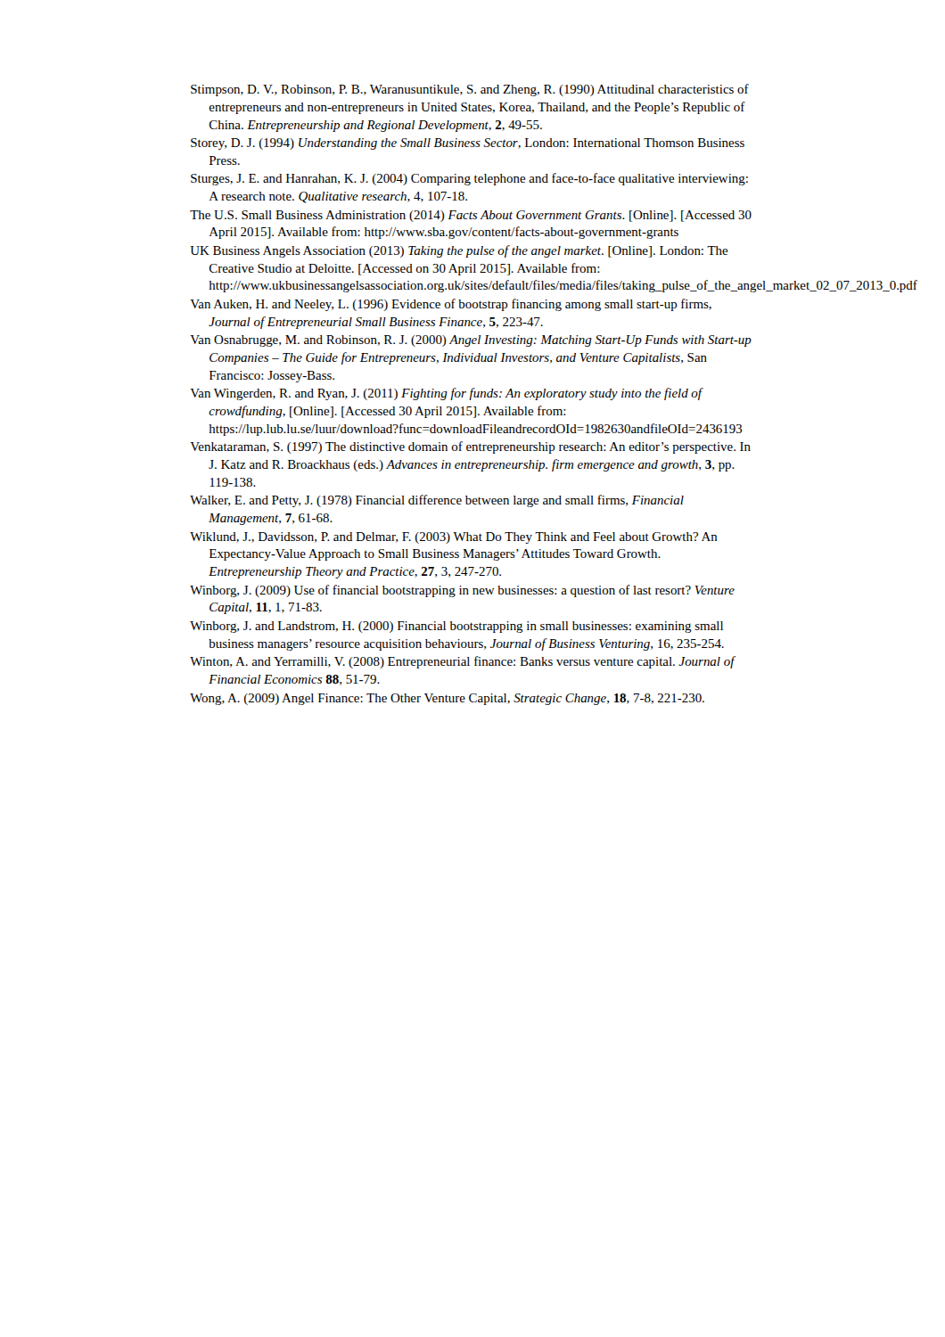Stimpson, D. V., Robinson, P. B., Waranusuntikule, S. and Zheng, R. (1990) Attitudinal characteristics of entrepreneurs and non-entrepreneurs in United States, Korea, Thailand, and the People’s Republic of China. Entrepreneurship and Regional Development, 2, 49-55.
Storey, D. J. (1994) Understanding the Small Business Sector, London: International Thomson Business Press.
Sturges, J. E. and Hanrahan, K. J. (2004) Comparing telephone and face-to-face qualitative interviewing: A research note. Qualitative research, 4, 107-18.
The U.S. Small Business Administration (2014) Facts About Government Grants. [Online]. [Accessed 30 April 2015]. Available from: http://www.sba.gov/content/facts-about-government-grants
UK Business Angels Association (2013) Taking the pulse of the angel market. [Online]. London: The Creative Studio at Deloitte. [Accessed on 30 April 2015]. Available from: http://www.ukbusinessangelsassociation.org.uk/sites/default/files/media/files/taking_pulse_of_the_angel_market_02_07_2013_0.pdf
Van Auken, H. and Neeley, L. (1996) Evidence of bootstrap financing among small start-up firms, Journal of Entrepreneurial Small Business Finance, 5, 223-47.
Van Osnabrugge, M. and Robinson, R. J. (2000) Angel Investing: Matching Start-Up Funds with Start-up Companies – The Guide for Entrepreneurs, Individual Investors, and Venture Capitalists, San Francisco: Jossey-Bass.
Van Wingerden, R. and Ryan, J. (2011) Fighting for funds: An exploratory study into the field of crowdfunding, [Online]. [Accessed 30 April 2015]. Available from: https://lup.lub.lu.se/luur/download?func=downloadFileandrecordOId=1982630andfileOId=2436193
Venkataraman, S. (1997) The distinctive domain of entrepreneurship research: An editor’s perspective. In J. Katz and R. Broackhaus (eds.) Advances in entrepreneurship. firm emergence and growth, 3, pp. 119-138.
Walker, E. and Petty, J. (1978) Financial difference between large and small firms, Financial Management, 7, 61-68.
Wiklund, J., Davidsson, P. and Delmar, F. (2003) What Do They Think and Feel about Growth? An Expectancy-Value Approach to Small Business Managers’ Attitudes Toward Growth. Entrepreneurship Theory and Practice, 27, 3, 247-270.
Winborg, J. (2009) Use of financial bootstrapping in new businesses: a question of last resort? Venture Capital, 11, 1, 71-83.
Winborg, J. and Landstrom, H. (2000) Financial bootstrapping in small businesses: examining small business managers’ resource acquisition behaviours, Journal of Business Venturing, 16, 235-254.
Winton, A. and Yerramilli, V. (2008) Entrepreneurial finance: Banks versus venture capital. Journal of Financial Economics 88, 51-79.
Wong, A. (2009) Angel Finance: The Other Venture Capital, Strategic Change, 18, 7-8, 221-230.